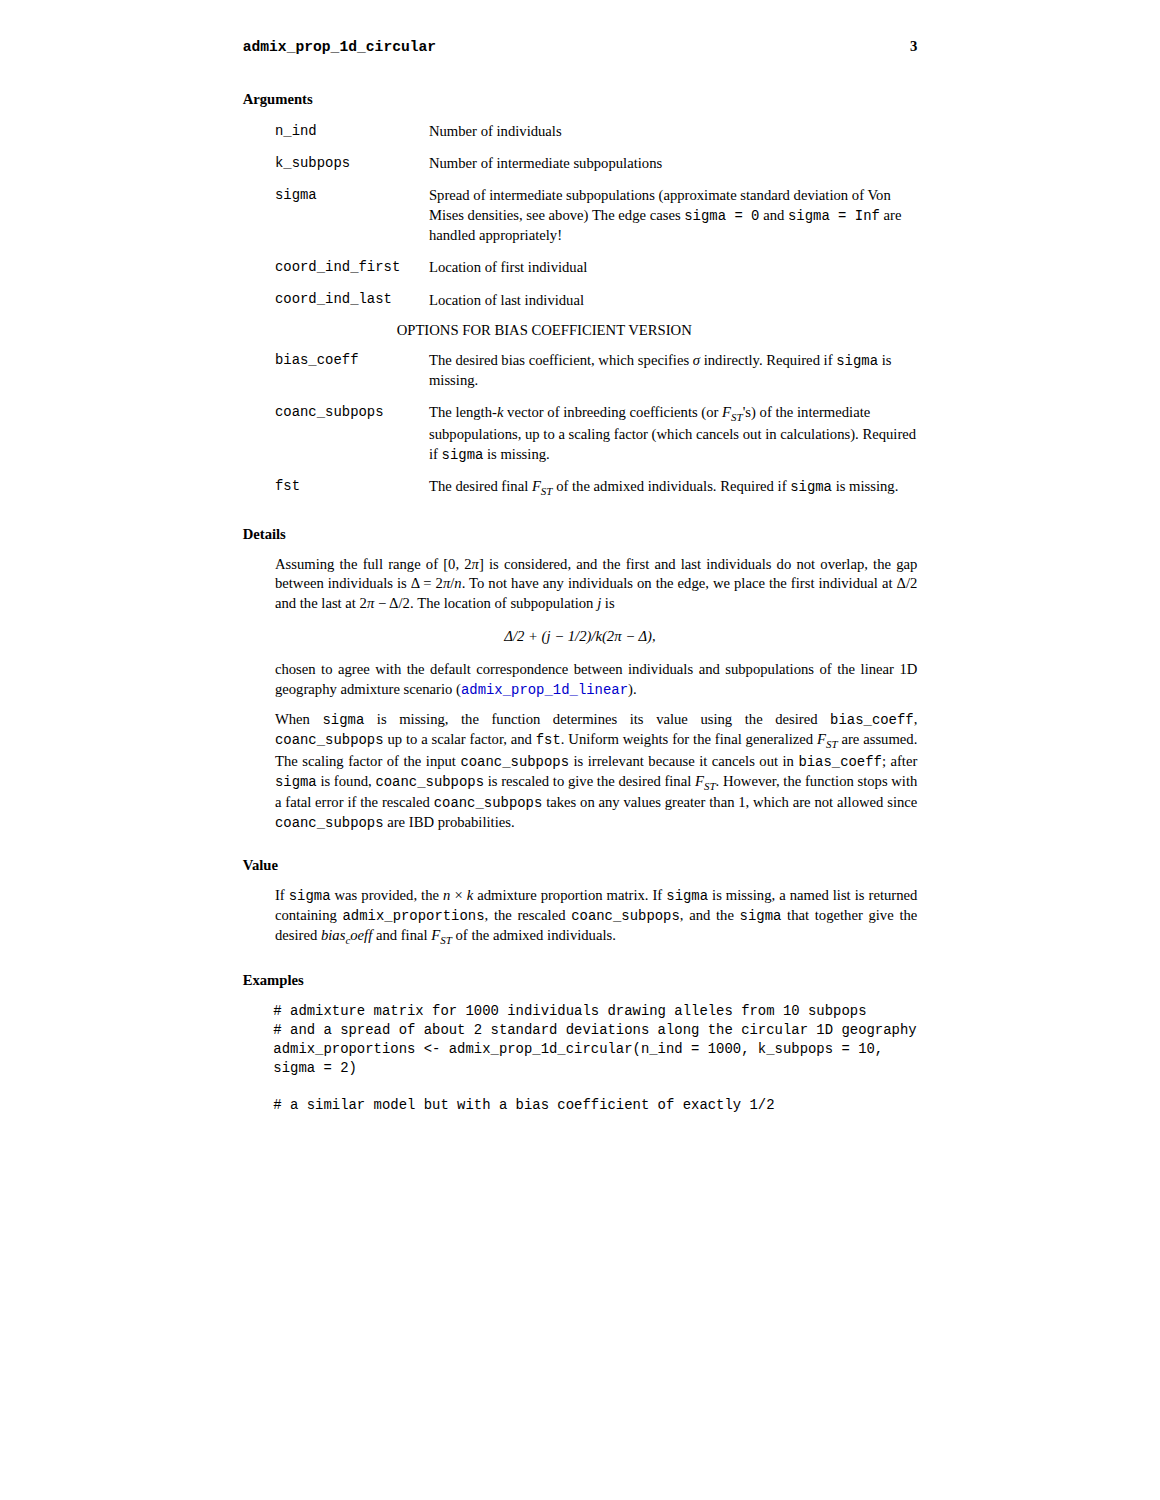admix_prop_1d_circular 3
Arguments
n_ind
Number of individuals
k_subpops
Number of intermediate subpopulations
sigma
Spread of intermediate subpopulations (approximate standard deviation of Von Mises densities, see above) The edge cases sigma = 0 and sigma = Inf are handled appropriately!
coord_ind_first
Location of first individual
coord_ind_last
Location of last individual
OPTIONS FOR BIAS COEFFICIENT VERSION
bias_coeff
The desired bias coefficient, which specifies σ indirectly. Required if sigma is missing.
coanc_subpops
The length-k vector of inbreeding coefficients (or FST's) of the intermediate subpopulations, up to a scaling factor (which cancels out in calculations). Required if sigma is missing.
fst
The desired final FST of the admixed individuals. Required if sigma is missing.
Details
Assuming the full range of [0, 2π] is considered, and the first and last individuals do not overlap, the gap between individuals is Δ = 2π/n. To not have any individuals on the edge, we place the first individual at Δ/2 and the last at 2π − Δ/2. The location of subpopulation j is
Δ/2 + (j − 1/2)/k(2π − Δ),
chosen to agree with the default correspondence between individuals and subpopulations of the linear 1D geography admixture scenario (admix_prop_1d_linear).
When sigma is missing, the function determines its value using the desired bias_coeff, coanc_subpops up to a scalar factor, and fst. Uniform weights for the final generalized FST are assumed. The scaling factor of the input coanc_subpops is irrelevant because it cancels out in bias_coeff; after sigma is found, coanc_subpops is rescaled to give the desired final FST. However, the function stops with a fatal error if the rescaled coanc_subpops takes on any values greater than 1, which are not allowed since coanc_subpops are IBD probabilities.
Value
If sigma was provided, the n × k admixture proportion matrix. If sigma is missing, a named list is returned containing admix_proportions, the rescaled coanc_subpops, and the sigma that together give the desired biascoeff and final FST of the admixed individuals.
Examples
# admixture matrix for 1000 individuals drawing alleles from 10 subpops
# and a spread of about 2 standard deviations along the circular 1D geography
admix_proportions <- admix_prop_1d_circular(n_ind = 1000, k_subpops = 10, sigma = 2)

# a similar model but with a bias coefficient of exactly 1/2